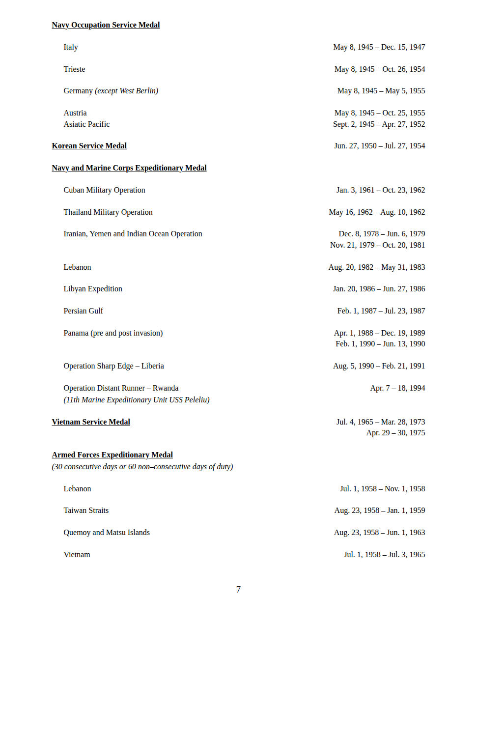Navy Occupation Service Medal
Italy
May 8, 1945 – Dec. 15, 1947
Trieste
May 8, 1945 – Oct. 26, 1954
Germany (except West Berlin)
May 8, 1945 – May 5, 1955
Austria Asiatic Pacific
May 8, 1945 – Oct. 25, 1955 Sept. 2, 1945 – Apr. 27, 1952
Korean Service Medal
Jun. 27, 1950 – Jul. 27, 1954
Navy and Marine Corps Expeditionary Medal
Cuban Military Operation
Jan. 3, 1961 – Oct. 23, 1962
Thailand Military Operation
May 16, 1962 – Aug. 10, 1962
Iranian, Yemen and Indian Ocean Operation
Dec. 8, 1978 – Jun. 6, 1979 Nov. 21, 1979 – Oct. 20, 1981
Lebanon
Aug. 20, 1982 – May 31, 1983
Libyan Expedition
Jan. 20, 1986 – Jun. 27, 1986
Persian Gulf
Feb. 1, 1987 – Jul. 23, 1987
Panama (pre and post invasion)
Apr. 1, 1988 – Dec. 19, 1989 Feb. 1, 1990 – Jun. 13, 1990
Operation Sharp Edge – Liberia
Aug. 5, 1990 – Feb. 21, 1991
Operation Distant Runner – Rwanda (11th Marine Expeditionary Unit USS Peleliu)
Apr. 7 – 18, 1994
Vietnam Service Medal
Jul. 4, 1965 – Mar. 28, 1973 Apr. 29 – 30, 1975
Armed Forces Expeditionary Medal (30 consecutive days or 60 non–consecutive days of duty)
Lebanon
Jul. 1, 1958 – Nov. 1, 1958
Taiwan Straits
Aug. 23, 1958 – Jan. 1, 1959
Quemoy and Matsu Islands
Aug. 23, 1958 – Jun. 1, 1963
Vietnam
Jul. 1, 1958 – Jul. 3, 1965
7